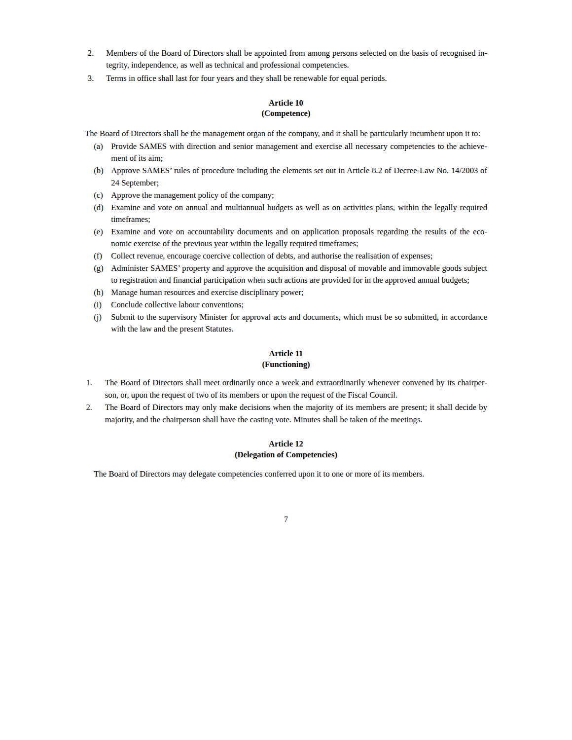2. Members of the Board of Directors shall be appointed from among persons selected on the basis of recognised integrity, independence, as well as technical and professional competencies.
3. Terms in office shall last for four years and they shall be renewable for equal periods.
Article 10(Competence)
The Board of Directors shall be the management organ of the company, and it shall be particularly incumbent upon it to:
(a) Provide SAMES with direction and senior management and exercise all necessary competencies to the achievement of its aim;
(b) Approve SAMES’ rules of procedure including the elements set out in Article 8.2 of Decree-Law No. 14/2003 of 24 September;
(c) Approve the management policy of the company;
(d) Examine and vote on annual and multiannual budgets as well as on activities plans, within the legally required timeframes;
(e) Examine and vote on accountability documents and on application proposals regarding the results of the economic exercise of the previous year within the legally required timeframes;
(f) Collect revenue, encourage coercive collection of debts, and authorise the realisation of expenses;
(g) Administer SAMES’ property and approve the acquisition and disposal of movable and immovable goods subject to registration and financial participation when such actions are provided for in the approved annual budgets;
(h) Manage human resources and exercise disciplinary power;
(i) Conclude collective labour conventions;
(j) Submit to the supervisory Minister for approval acts and documents, which must be so submitted, in accordance with the law and the present Statutes.
Article 11(Functioning)
1. The Board of Directors shall meet ordinarily once a week and extraordinarily whenever convened by its chairperson, or, upon the request of two of its members or upon the request of the Fiscal Council.
2. The Board of Directors may only make decisions when the majority of its members are present; it shall decide by majority, and the chairperson shall have the casting vote. Minutes shall be taken of the meetings.
Article 12(Delegation of Competencies)
The Board of Directors may delegate competencies conferred upon it to one or more of its members.
7